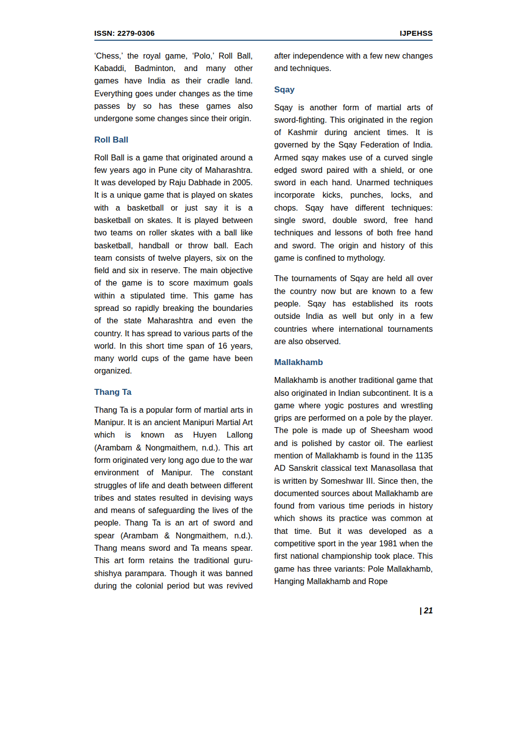ISSN: 2279-0306 IJPEHSS
‘Chess,’ the royal game, ‘Polo,’ Roll Ball, Kabaddi, Badminton, and many other games have India as their cradle land. Everything goes under changes as the time passes by so has these games also undergone some changes since their origin.
Roll Ball
Roll Ball is a game that originated around a few years ago in Pune city of Maharashtra. It was developed by Raju Dabhade in 2005. It is a unique game that is played on skates with a basketball or just say it is a basketball on skates. It is played between two teams on roller skates with a ball like basketball, handball or throw ball. Each team consists of twelve players, six on the field and six in reserve. The main objective of the game is to score maximum goals within a stipulated time. This game has spread so rapidly breaking the boundaries of the state Maharashtra and even the country. It has spread to various parts of the world. In this short time span of 16 years, many world cups of the game have been organized.
Thang Ta
Thang Ta is a popular form of martial arts in Manipur. It is an ancient Manipuri Martial Art which is known as Huyen Lallong (Arambam & Nongmaithem, n.d.). This art form originated very long ago due to the war environment of Manipur. The constant struggles of life and death between different tribes and states resulted in devising ways and means of safeguarding the lives of the people. Thang Ta is an art of sword and spear (Arambam & Nongmaithem, n.d.). Thang means sword and Ta means spear. This art form retains the traditional guru-shishya parampara. Though it was banned during the colonial period but was revived after independence with a few new changes and techniques.
Sqay
Sqay is another form of martial arts of sword-fighting. This originated in the region of Kashmir during ancient times. It is governed by the Sqay Federation of India. Armed sqay makes use of a curved single edged sword paired with a shield, or one sword in each hand. Unarmed techniques incorporate kicks, punches, locks, and chops. Sqay have different techniques: single sword, double sword, free hand techniques and lessons of both free hand and sword. The origin and history of this game is confined to mythology.
The tournaments of Sqay are held all over the country now but are known to a few people. Sqay has established its roots outside India as well but only in a few countries where international tournaments are also observed.
Mallakhamb
Mallakhamb is another traditional game that also originated in Indian subcontinent. It is a game where yogic postures and wrestling grips are performed on a pole by the player. The pole is made up of Sheesham wood and is polished by castor oil. The earliest mention of Mallakhamb is found in the 1135 AD Sanskrit classical text Manasollasa that is written by Someshwar III. Since then, the documented sources about Mallakhamb are found from various time periods in history which shows its practice was common at that time. But it was developed as a competitive sport in the year 1981 when the first national championship took place. This game has three variants: Pole Mallakhamb, Hanging Mallakhamb and Rope
| 21